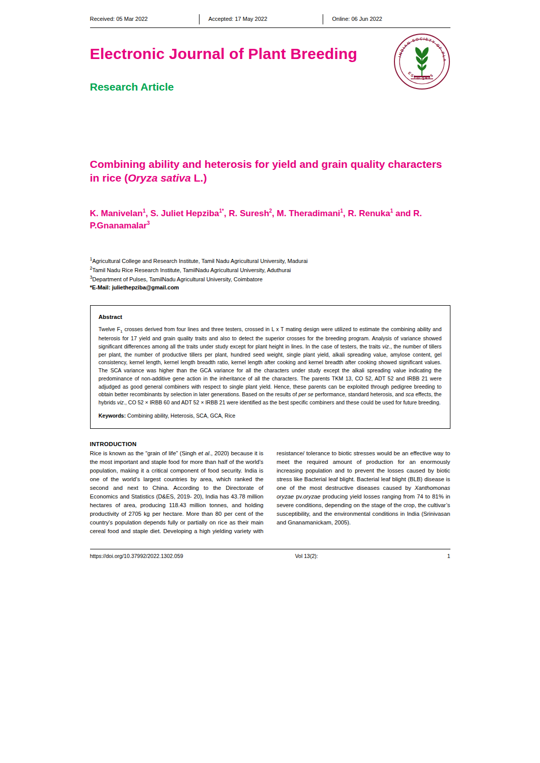Received: 05 Mar 2022
Accepted: 17 May 2022
Online: 06 Jun 2022
INDIAN SOCIETY OF PLANT ESTD 1995
Electronic Journal of Plant Breeding
Research Article
Combining ability and heterosis for yield and grain quality characters in rice (Oryza sativa L.)
K. Manivelan1, S. Juliet Hepziba1*, R. Suresh2, M. Theradimani1, R. Renuka1 and R. P.Gnanamalar3
1Agricultural College and Research Institute, Tamil Nadu Agricultural University, Madurai
2Tamil Nadu Rice Research Institute, TamilNadu Agricultural University, Aduthurai
3Department of Pulses, TamilNadu Agricultural University, Coimbatore
*E-Mail: juliethepziba@gmail.com
Abstract
Twelve F1 crosses derived from four lines and three testers, crossed in L x T mating design were utilized to estimate the combining ability and heterosis for 17 yield and grain quality traits and also to detect the superior crosses for the breeding program. Analysis of variance showed significant differences among all the traits under study except for plant height in lines. In the case of testers, the traits viz., the number of tillers per plant, the number of productive tillers per plant, hundred seed weight, single plant yield, alkali spreading value, amylose content, gel consistency, kernel length, kernel length breadth ratio, kernel length after cooking and kernel breadth after cooking showed significant values. The SCA variance was higher than the GCA variance for all the characters under study except the alkali spreading value indicating the predominance of non-additive gene action in the inheritance of all the characters. The parents TKM 13, CO 52, ADT 52 and IRBB 21 were adjudged as good general combiners with respect to single plant yield. Hence, these parents can be exploited through pedigree breeding to obtain better recombinants by selection in later generations. Based on the results of per se performance, standard heterosis, and sca effects, the hybrids viz., CO 52 × IRBB 60 and ADT 52 × IRBB 21 were identified as the best specific combiners and these could be used for future breeding.
Keywords: Combining ability, Heterosis, SCA, GCA, Rice
INTRODUCTION
Rice is known as the “grain of life” (Singh et al., 2020) because it is the most important and staple food for more than half of the world’s population, making it a critical component of food security. India is one of the world’s largest countries by area, which ranked the second and next to China. According to the Directorate of Economics and Statistics (D&ES, 2019- 20), India has 43.78 million hectares of area, producing 118.43 million tonnes, and holding productivity of 2705 kg per hectare. More than 80 per cent of the country’s population depends fully or partially on rice as their main cereal food and staple diet. Developing a high yielding variety with resistance/ tolerance to biotic stresses would be an effective way to meet the required amount of production for an enormously increasing population and to prevent the losses caused by biotic stress like Bacterial leaf blight. Bacterial leaf blight (BLB) disease is one of the most destructive diseases caused by Xanthomonas oryzae pv.oryzae producing yield losses ranging from 74 to 81% in severe conditions, depending on the stage of the crop, the cultivar’s susceptibility, and the environmental conditions in India (Srinivasan and Gnanamanickam, 2005).
https://doi.org/10.37992/2022.1302.059
Vol 13(2):
1